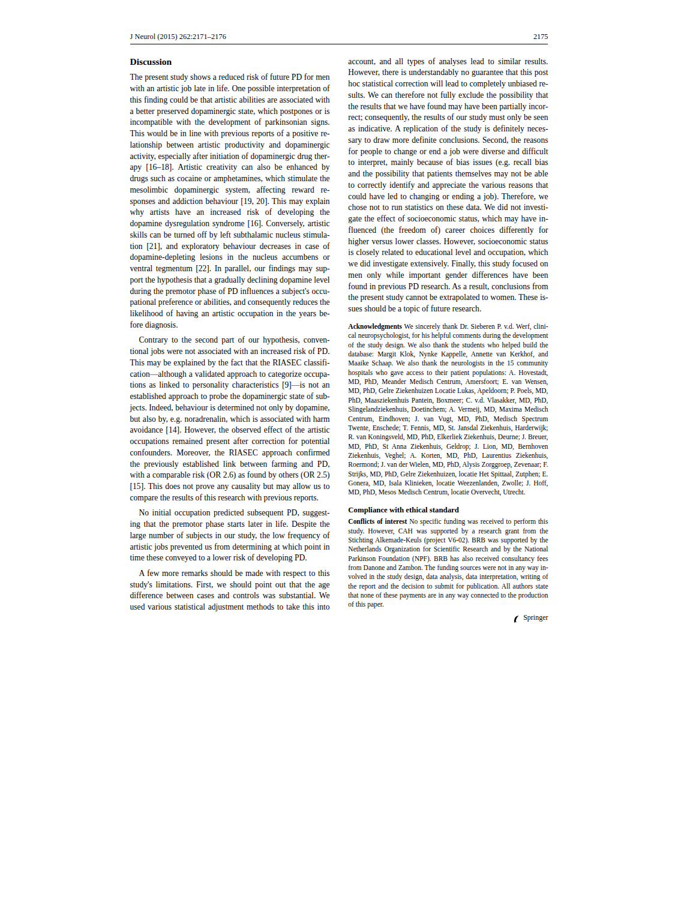J Neurol (2015) 262:2171–2176 2175
Discussion
The present study shows a reduced risk of future PD for men with an artistic job late in life. One possible interpretation of this finding could be that artistic abilities are associated with a better preserved dopaminergic state, which postpones or is incompatible with the development of parkinsonian signs. This would be in line with previous reports of a positive relationship between artistic productivity and dopaminergic activity, especially after initiation of dopaminergic drug therapy [16–18]. Artistic creativity can also be enhanced by drugs such as cocaine or amphetamines, which stimulate the mesolimbic dopaminergic system, affecting reward responses and addiction behaviour [19, 20]. This may explain why artists have an increased risk of developing the dopamine dysregulation syndrome [16]. Conversely, artistic skills can be turned off by left subthalamic nucleus stimulation [21], and exploratory behaviour decreases in case of dopamine-depleting lesions in the nucleus accumbens or ventral tegmentum [22]. In parallel, our findings may support the hypothesis that a gradually declining dopamine level during the premotor phase of PD influences a subject's occupational preference or abilities, and consequently reduces the likelihood of having an artistic occupation in the years before diagnosis.
Contrary to the second part of our hypothesis, conventional jobs were not associated with an increased risk of PD. This may be explained by the fact that the RIASEC classification—although a validated approach to categorize occupations as linked to personality characteristics [9]—is not an established approach to probe the dopaminergic state of subjects. Indeed, behaviour is determined not only by dopamine, but also by, e.g. noradrenalin, which is associated with harm avoidance [14]. However, the observed effect of the artistic occupations remained present after correction for potential confounders. Moreover, the RIASEC approach confirmed the previously established link between farming and PD, with a comparable risk (OR 2.6) as found by others (OR 2.5) [15]. This does not prove any causality but may allow us to compare the results of this research with previous reports.
No initial occupation predicted subsequent PD, suggesting that the premotor phase starts later in life. Despite the large number of subjects in our study, the low frequency of artistic jobs prevented us from determining at which point in time these conveyed to a lower risk of developing PD.
A few more remarks should be made with respect to this study's limitations. First, we should point out that the age difference between cases and controls was substantial. We used various statistical adjustment methods to take this into account, and all types of analyses lead to similar results. However, there is understandably no guarantee that this post hoc statistical correction will lead to completely unbiased results. We can therefore not fully exclude the possibility that the results that we have found may have been partially incorrect; consequently, the results of our study must only be seen as indicative. A replication of the study is definitely necessary to draw more definite conclusions. Second, the reasons for people to change or end a job were diverse and difficult to interpret, mainly because of bias issues (e.g. recall bias and the possibility that patients themselves may not be able to correctly identify and appreciate the various reasons that could have led to changing or ending a job). Therefore, we chose not to run statistics on these data. We did not investigate the effect of socioeconomic status, which may have influenced (the freedom of) career choices differently for higher versus lower classes. However, socioeconomic status is closely related to educational level and occupation, which we did investigate extensively. Finally, this study focused on men only while important gender differences have been found in previous PD research. As a result, conclusions from the present study cannot be extrapolated to women. These issues should be a topic of future research.
Acknowledgments We sincerely thank Dr. Sieberen P. v.d. Werf, clinical neuropsychologist, for his helpful comments during the development of the study design. We also thank the students who helped build the database: Margit Klok, Nynke Kappelle, Annette van Kerkhof, and Maaike Schaap. We also thank the neurologists in the 15 community hospitals who gave access to their patient populations: A. Hovestadt, MD, PhD, Meander Medisch Centrum, Amersfoort; E. van Wensen, MD, PhD, Gelre Ziekenhuizen Locatie Lukas, Apeldoorn; P. Poels, MD, PhD, Maasziekenhuis Pantein, Boxmeer; C. v.d. Vlasakker, MD, PhD, Slingelandziekenhuis, Doetinchem; A. Vermeij, MD, Maxima Medisch Centrum, Eindhoven; J. van Vugt, MD, PhD, Medisch Spectrum Twente, Enschede; T. Fennis, MD, St. Jansdal Ziekenhuis, Harderwijk; R. van Koningsveld, MD, PhD, Elkerliek Ziekenhuis, Deurne; J. Breuer, MD, PhD, St Anna Ziekenhuis, Geldrop; J. Lion, MD, Bernhoven Ziekenhuis, Veghel; A. Korten, MD, PhD, Laurentius Ziekenhuis, Roermond; J. van der Wielen, MD, PhD, Alysis Zorggroep, Zevenaar; F. Strijks, MD, PhD, Gelre Ziekenhuizen, locatie Het Spittaal, Zutphen; E. Gonera, MD, Isala Klinieken, locatie Weezenlanden, Zwolle; J. Hoff, MD, PhD, Mesos Medisch Centrum, locatie Overvecht, Utrecht.
Compliance with ethical standard
Conflicts of interest No specific funding was received to perform this study. However, CAH was supported by a research grant from the Stichting Alkemade-Keuls (project V6-02). BRB was supported by the Netherlands Organization for Scientific Research and by the National Parkinson Foundation (NPF). BRB has also received consultancy fees from Danone and Zambon. The funding sources were not in any way involved in the study design, data analysis, data interpretation, writing of the report and the decision to submit for publication. All authors state that none of these payments are in any way connected to the production of this paper.
Springer